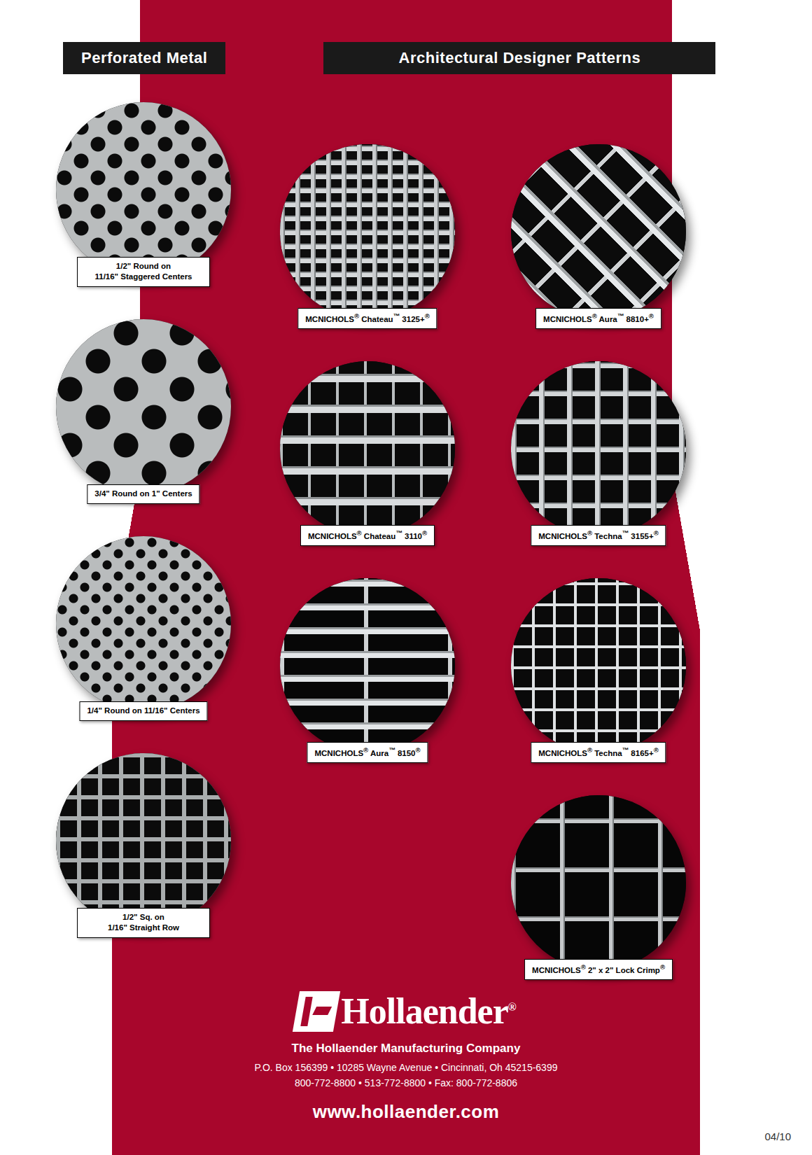Perforated Metal
Architectural Designer Patterns
1/2" Round on
11/16" Staggered Centers
3/4" Round on 1" Centers
1/4" Round on 11/16" Centers
1/2" Sq. on
1/16" Straight Row
MCNICHOLS® Chateau™ 3125+®
MCNICHOLS® Chateau™ 3110®
MCNICHOLS® Aura™ 8150®
MCNICHOLS® Aura™ 8810+®
MCNICHOLS® Techna™ 3155+®
MCNICHOLS® Techna™ 8165+®
MCNICHOLS® 2" x 2" Lock Crimp®
Hollaender®
The Hollaender Manufacturing Company
P.O. Box 156399 • 10285 Wayne Avenue • Cincinnati, Oh 45215-6399
800-772-8800 • 513-772-8800 • Fax: 800-772-8806
www.hollaender.com
04/10